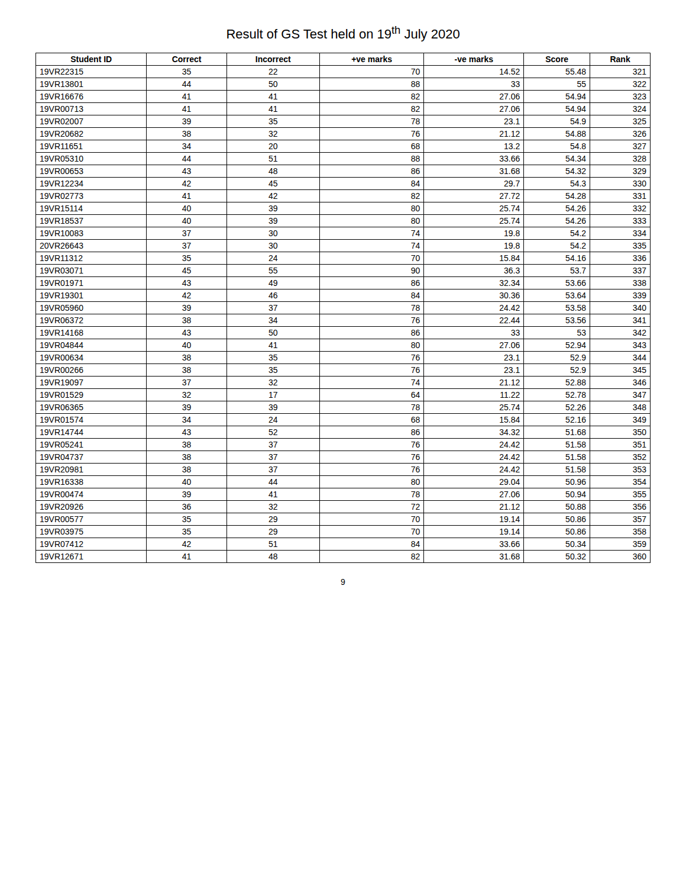Result of GS Test held on 19th July 2020
| Student ID | Correct | Incorrect | +ve marks | -ve marks | Score | Rank |
| --- | --- | --- | --- | --- | --- | --- |
| 19VR22315 | 35 | 22 | 70 | 14.52 | 55.48 | 321 |
| 19VR13801 | 44 | 50 | 88 | 33 | 55 | 322 |
| 19VR16676 | 41 | 41 | 82 | 27.06 | 54.94 | 323 |
| 19VR00713 | 41 | 41 | 82 | 27.06 | 54.94 | 324 |
| 19VR02007 | 39 | 35 | 78 | 23.1 | 54.9 | 325 |
| 19VR20682 | 38 | 32 | 76 | 21.12 | 54.88 | 326 |
| 19VR11651 | 34 | 20 | 68 | 13.2 | 54.8 | 327 |
| 19VR05310 | 44 | 51 | 88 | 33.66 | 54.34 | 328 |
| 19VR00653 | 43 | 48 | 86 | 31.68 | 54.32 | 329 |
| 19VR12234 | 42 | 45 | 84 | 29.7 | 54.3 | 330 |
| 19VR02773 | 41 | 42 | 82 | 27.72 | 54.28 | 331 |
| 19VR15114 | 40 | 39 | 80 | 25.74 | 54.26 | 332 |
| 19VR18537 | 40 | 39 | 80 | 25.74 | 54.26 | 333 |
| 19VR10083 | 37 | 30 | 74 | 19.8 | 54.2 | 334 |
| 20VR26643 | 37 | 30 | 74 | 19.8 | 54.2 | 335 |
| 19VR11312 | 35 | 24 | 70 | 15.84 | 54.16 | 336 |
| 19VR03071 | 45 | 55 | 90 | 36.3 | 53.7 | 337 |
| 19VR01971 | 43 | 49 | 86 | 32.34 | 53.66 | 338 |
| 19VR19301 | 42 | 46 | 84 | 30.36 | 53.64 | 339 |
| 19VR05960 | 39 | 37 | 78 | 24.42 | 53.58 | 340 |
| 19VR06372 | 38 | 34 | 76 | 22.44 | 53.56 | 341 |
| 19VR14168 | 43 | 50 | 86 | 33 | 53 | 342 |
| 19VR04844 | 40 | 41 | 80 | 27.06 | 52.94 | 343 |
| 19VR00634 | 38 | 35 | 76 | 23.1 | 52.9 | 344 |
| 19VR00266 | 38 | 35 | 76 | 23.1 | 52.9 | 345 |
| 19VR19097 | 37 | 32 | 74 | 21.12 | 52.88 | 346 |
| 19VR01529 | 32 | 17 | 64 | 11.22 | 52.78 | 347 |
| 19VR06365 | 39 | 39 | 78 | 25.74 | 52.26 | 348 |
| 19VR01574 | 34 | 24 | 68 | 15.84 | 52.16 | 349 |
| 19VR14744 | 43 | 52 | 86 | 34.32 | 51.68 | 350 |
| 19VR05241 | 38 | 37 | 76 | 24.42 | 51.58 | 351 |
| 19VR04737 | 38 | 37 | 76 | 24.42 | 51.58 | 352 |
| 19VR20981 | 38 | 37 | 76 | 24.42 | 51.58 | 353 |
| 19VR16338 | 40 | 44 | 80 | 29.04 | 50.96 | 354 |
| 19VR00474 | 39 | 41 | 78 | 27.06 | 50.94 | 355 |
| 19VR20926 | 36 | 32 | 72 | 21.12 | 50.88 | 356 |
| 19VR00577 | 35 | 29 | 70 | 19.14 | 50.86 | 357 |
| 19VR03975 | 35 | 29 | 70 | 19.14 | 50.86 | 358 |
| 19VR07412 | 42 | 51 | 84 | 33.66 | 50.34 | 359 |
| 19VR12671 | 41 | 48 | 82 | 31.68 | 50.32 | 360 |
9